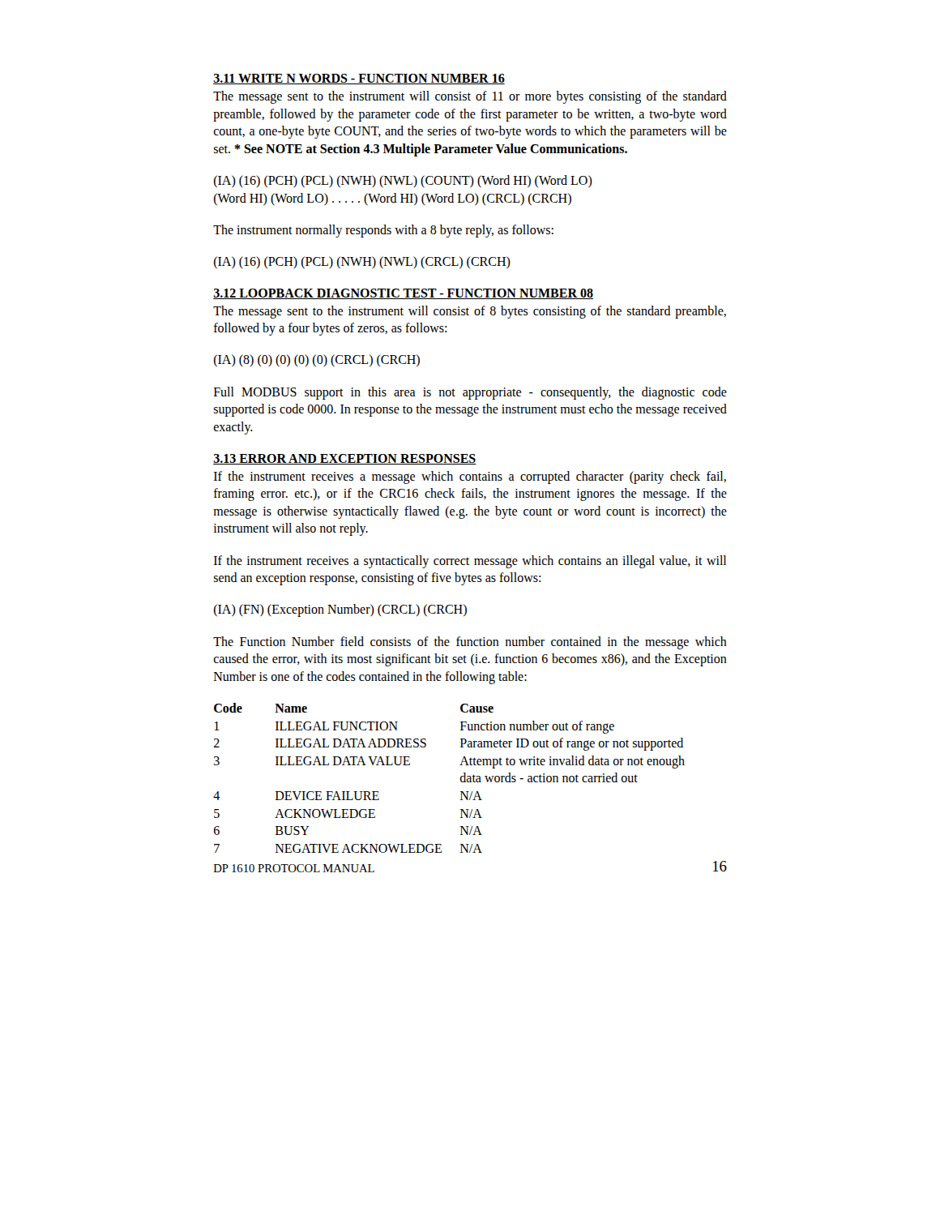3.11 WRITE N WORDS - FUNCTION NUMBER 16
The message sent to the instrument will consist of 11 or more bytes consisting of the standard preamble, followed by the parameter code of the first parameter to be written, a two-byte word count, a one-byte byte COUNT, and the series of two-byte words to which the parameters will be set. * See NOTE at Section 4.3 Multiple Parameter Value Communications.
(IA) (16) (PCH) (PCL) (NWH) (NWL) (COUNT) (Word HI) (Word LO)
(Word HI) (Word LO) . . . . . (Word HI) (Word LO) (CRCL) (CRCH)
The instrument normally responds with a 8 byte reply, as follows:
(IA) (16) (PCH) (PCL) (NWH) (NWL) (CRCL) (CRCH)
3.12 LOOPBACK DIAGNOSTIC TEST - FUNCTION NUMBER 08
The message sent to the instrument will consist of 8 bytes consisting of the standard preamble, followed by a four bytes of zeros, as follows:
(IA) (8) (0) (0) (0) (0) (CRCL) (CRCH)
Full MODBUS support in this area is not appropriate - consequently, the diagnostic code supported is code 0000. In response to the message the instrument must echo the message received exactly.
3.13 ERROR AND EXCEPTION RESPONSES
If the instrument receives a message which contains a corrupted character (parity check fail, framing error. etc.), or if the CRC16 check fails, the instrument ignores the message. If the message is otherwise syntactically flawed (e.g. the byte count or word count is incorrect) the instrument will also not reply.
If the instrument receives a syntactically correct message which contains an illegal value, it will send an exception response, consisting of five bytes as follows:
(IA) (FN) (Exception Number) (CRCL) (CRCH)
The Function Number field consists of the function number contained in the message which caused the error, with its most significant bit set (i.e. function 6 becomes x86), and the Exception Number is one of the codes contained in the following table:
| Code | Name | Cause |
| --- | --- | --- |
| 1 | ILLEGAL FUNCTION | Function number out of range |
| 2 | ILLEGAL DATA ADDRESS | Parameter ID out of range or not supported |
| 3 | ILLEGAL DATA VALUE | Attempt to write invalid data or not enough |
| | | data words - action not carried out |
| 4 | DEVICE FAILURE | N/A |
| 5 | ACKNOWLEDGE | N/A |
| 6 | BUSY | N/A |
| 7 | NEGATIVE ACKNOWLEDGE | N/A |
DP 1610 PROTOCOL MANUAL 16